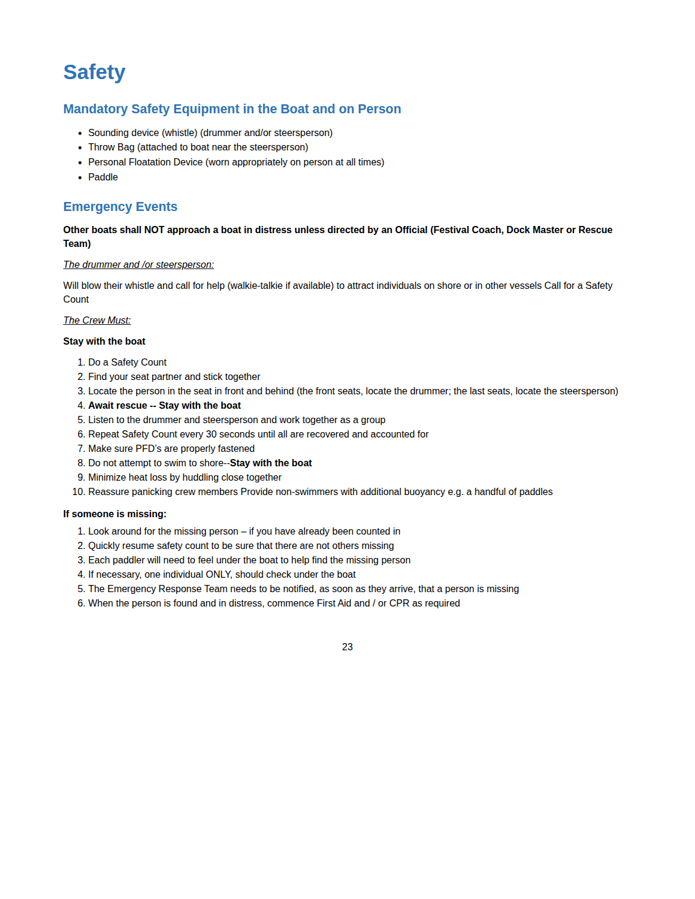Safety
Mandatory Safety Equipment in the Boat and on Person
Sounding device (whistle) (drummer and/or steersperson)
Throw Bag (attached to boat near the steersperson)
Personal Floatation Device (worn appropriately on person at all times)
Paddle
Emergency Events
Other boats shall NOT approach a boat in distress unless directed by an Official (Festival Coach, Dock Master or Rescue Team)
The drummer and /or steersperson:
Will blow their whistle and call for help (walkie-talkie if available) to attract individuals on shore or in other vessels Call for a Safety Count
The Crew Must:
Stay with the boat
Do a Safety Count
Find your seat partner and stick together
Locate the person in the seat in front and behind (the front seats, locate the drummer; the last seats, locate the steersperson)
Await rescue -- Stay with the boat
Listen to the drummer and steersperson and work together as a group
Repeat Safety Count every 30 seconds until all are recovered and accounted for
Make sure PFD’s are properly fastened
Do not attempt to swim to shore--Stay with the boat
Minimize heat loss by huddling close together
Reassure panicking crew members Provide non-swimmers with additional buoyancy e.g. a handful of paddles
If someone is missing:
Look around for the missing person – if you have already been counted in
Quickly resume safety count to be sure that there are not others missing
Each paddler will need to feel under the boat to help find the missing person
If necessary, one individual ONLY, should check under the boat
The Emergency Response Team needs to be notified, as soon as they arrive, that a person is missing
When the person is found and in distress, commence First Aid and / or CPR as required
23